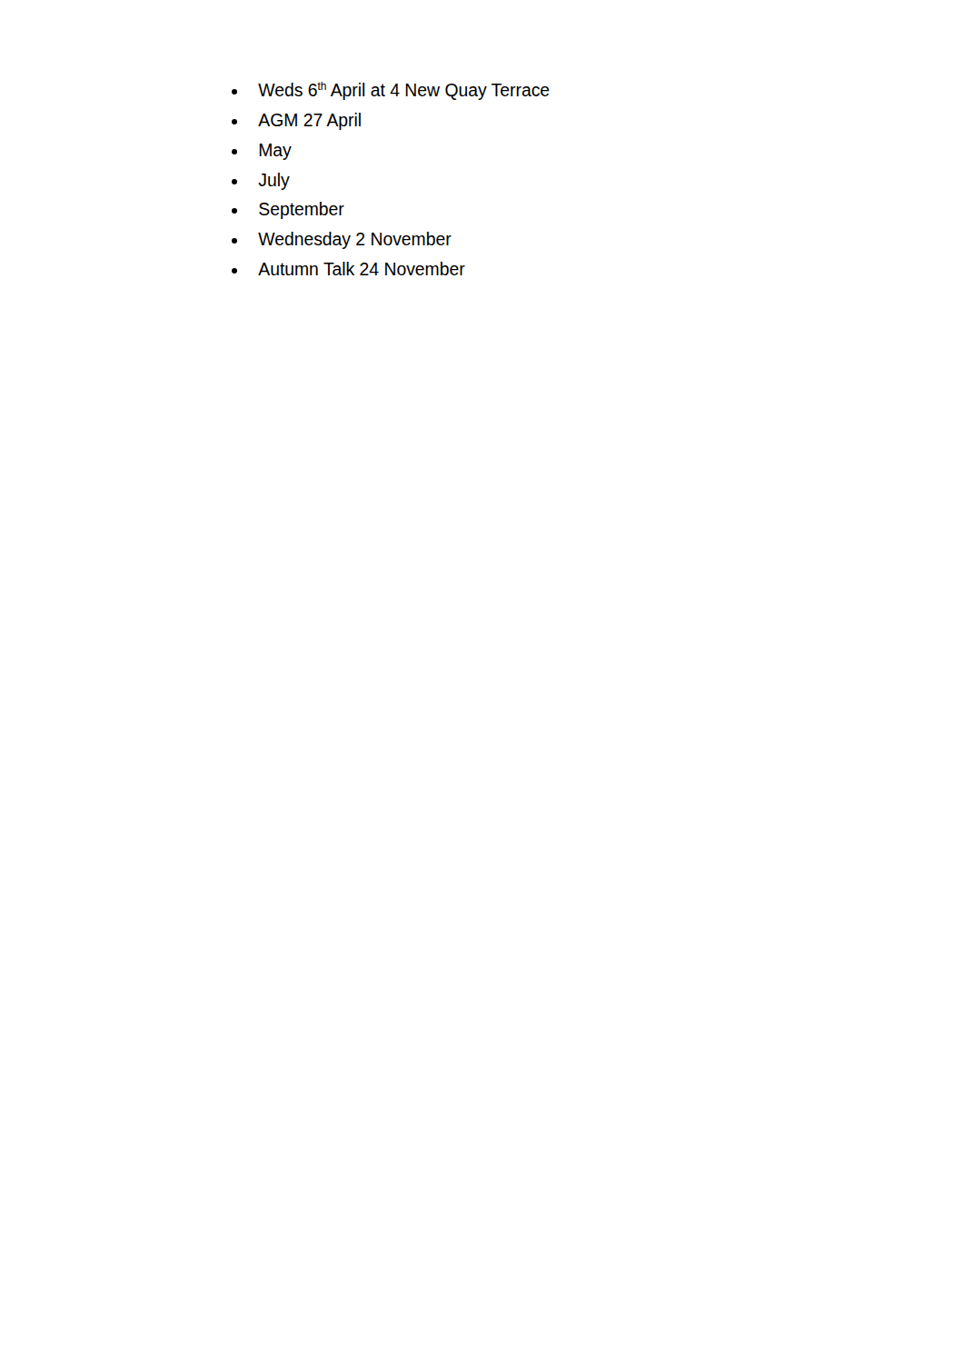Weds 6th April at 4 New Quay Terrace
AGM 27 April
May
July
September
Wednesday 2 November
Autumn Talk 24 November